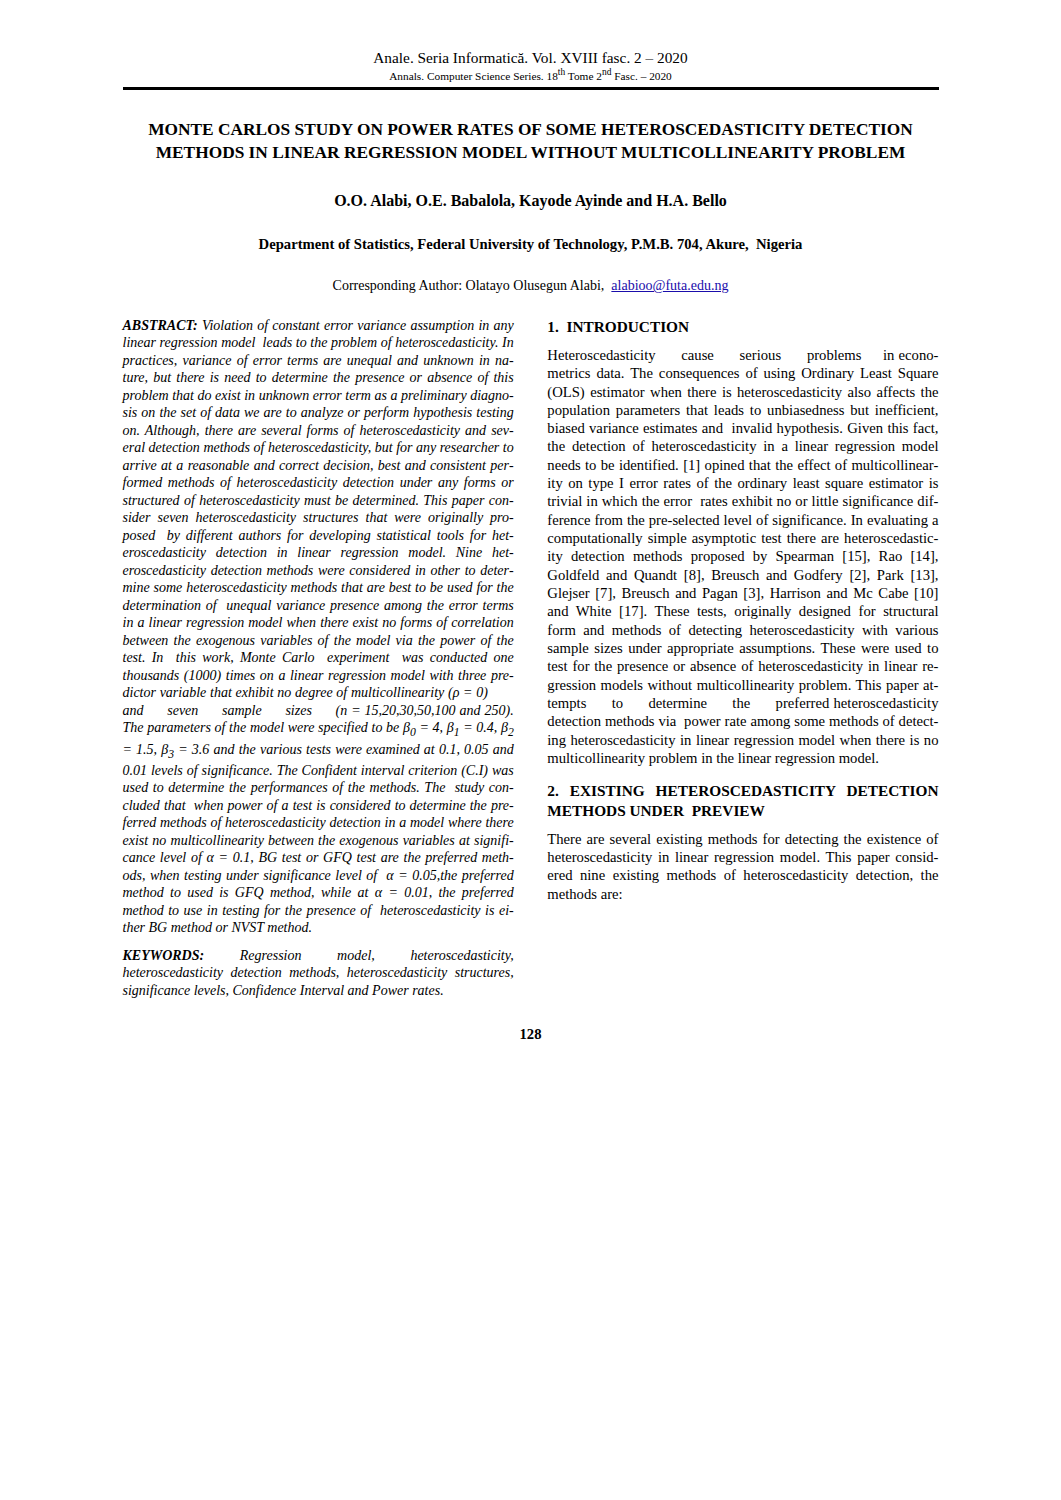Anale. Seria Informatică. Vol. XVIII fasc. 2 – 2020
Annals. Computer Science Series. 18th Tome 2nd Fasc. – 2020
Monte Carlos Study on Power Rates of Some Heteroscedasticity Detection Methods in Linear Regression Model Without Multicollinearity Problem
O.O. Alabi, O.E. Babalola, Kayode Ayinde and H.A. Bello
Department of Statistics, Federal University of Technology, P.M.B. 704, Akure, Nigeria
Corresponding Author: Olatayo Olusegun Alabi, alabioo@futa.edu.ng
ABSTRACT: Violation of constant error variance assumption in any linear regression model leads to the problem of heteroscedasticity. In practices, variance of error terms are unequal and unknown in nature, but there is need to determine the presence or absence of this problem that do exist in unknown error term as a preliminary diagnosis on the set of data we are to analyze or perform hypothesis testing on. Although, there are several forms of heteroscedasticity and several detection methods of heteroscedasticity, but for any researcher to arrive at a reasonable and correct decision, best and consistent performed methods of heteroscedasticity detection under any forms or structured of heteroscedasticity must be determined. This paper consider seven heteroscedasticity structures that were originally proposed by different authors for developing statistical tools for heteroscedasticity detection in linear regression model. Nine heteroscedasticity detection methods were considered in other to determine some heteroscedasticity methods that are best to be used for the determination of unequal variance presence among the error terms in a linear regression model when there exist no forms of correlation between the exogenous variables of the model via the power of the test. In this work, Monte Carlo experiment was conducted one thousands (1000) times on a linear regression model with three predictor variable that exhibit no degree of multicollinearity (ρ = 0) and seven sample sizes (n = 15,20,30,50,100 and 250). The parameters of the model were specified to be β0 = 4, β1 = 0.4, β2 = 1.5, β3 = 3.6 and the various tests were examined at 0.1, 0.05 and 0.01 levels of significance. The Confident interval criterion (C.I) was used to determine the performances of the methods. The study concluded that when power of a test is considered to determine the preferred methods of heteroscedasticity detection in a model where there exist no multicollinearity between the exogenous variables at significance level of α = 0.1, BG test or GFQ test are the preferred methods, when testing under significance level of α = 0.05,the preferred method to used is GFQ method, while at α = 0.01, the preferred method to use in testing for the presence of heteroscedasticity is either BG method or NVST method.
KEYWORDS: Regression model, heteroscedasticity, heteroscedasticity detection methods, heteroscedasticity structures, significance levels, Confidence Interval and Power rates.
1. Introduction
Heteroscedasticity cause serious problems in econometrics data. The consequences of using Ordinary Least Square (OLS) estimator when there is heteroscedasticity also affects the population parameters that leads to unbiasedness but inefficient, biased variance estimates and invalid hypothesis. Given this fact, the detection of heteroscedasticity in a linear regression model needs to be identified. [1] opined that the effect of multicollinearity on type I error rates of the ordinary least square estimator is trivial in which the error rates exhibit no or little significance difference from the pre-selected level of significance. In evaluating a computationally simple asymptotic test there are heteroscedasticity detection methods proposed by Spearman [15], Rao [14], Goldfeld and Quandt [8], Breusch and Godfery [2], Park [13], Glejser [7], Breusch and Pagan [3], Harrison and Mc Cabe [10] and White [17]. These tests, originally designed for structural form and methods of detecting heteroscedasticity with various sample sizes under appropriate assumptions. These were used to test for the presence or absence of heteroscedasticity in linear regression models without multicollinearity problem. This paper attempts to determine the preferred heteroscedasticity detection methods via power rate among some methods of detecting heteroscedasticity in linear regression model when there is no multicollinearity problem in the linear regression model.
2. Existing Heteroscedasticity Detection Methods Under Preview
There are several existing methods for detecting the existence of heteroscedasticity in linear regression model. This paper considered nine existing methods of heteroscedasticity detection, the methods are:
128